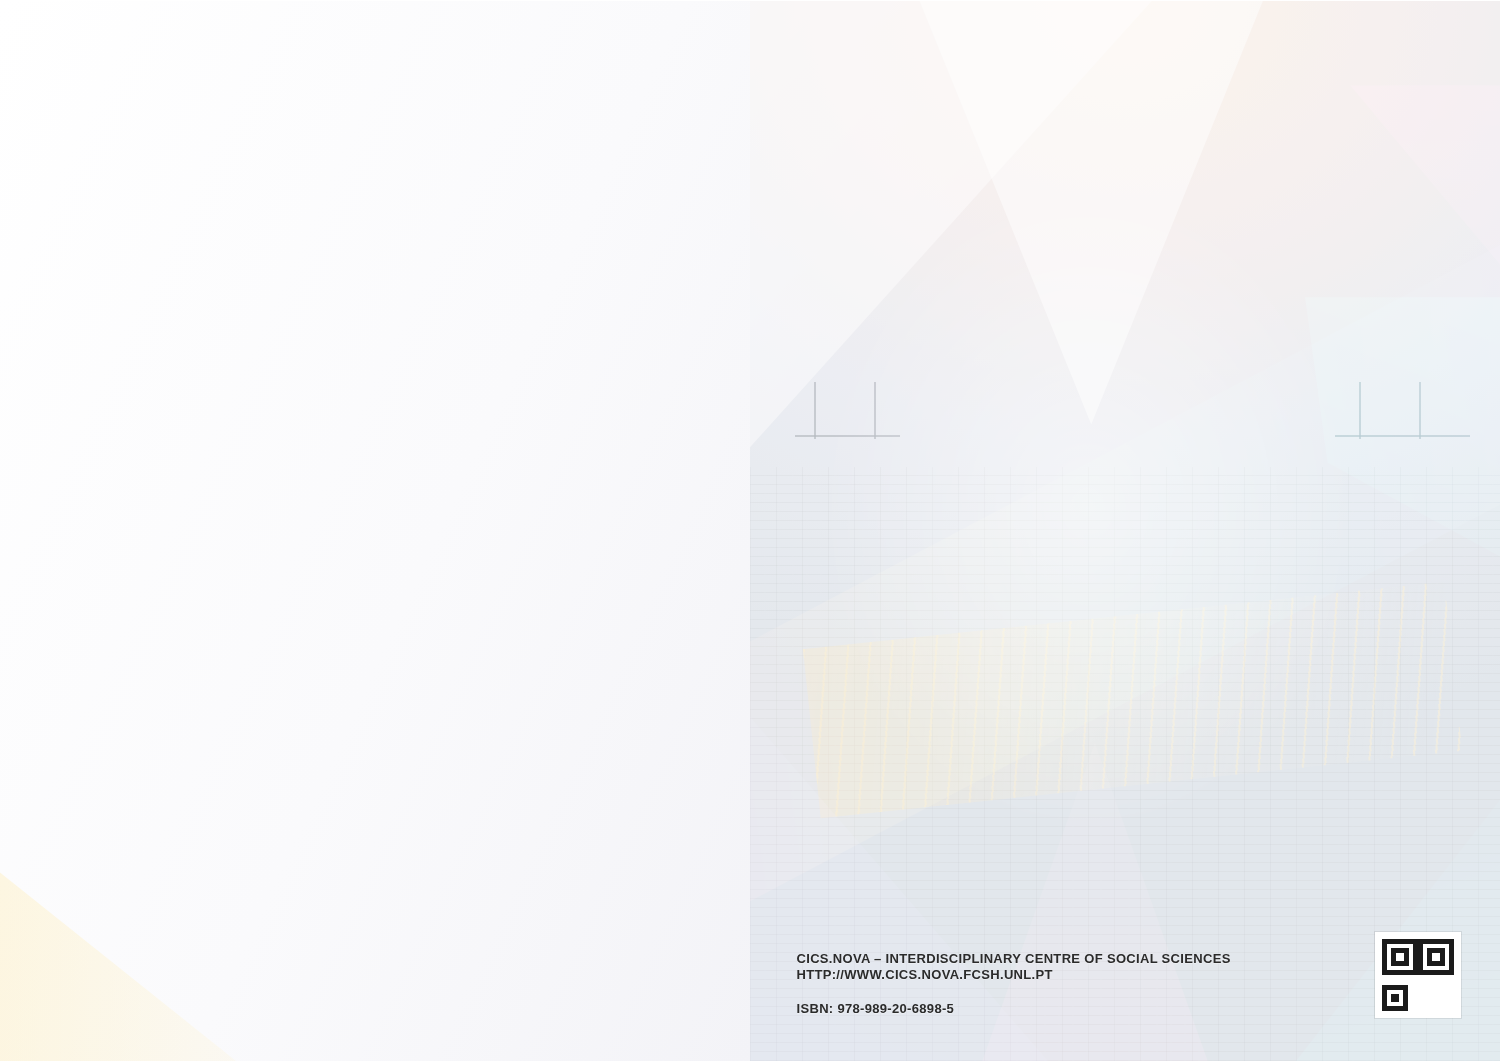CICS.NOVA – Interdisciplinary Centre of Social Sciences
http://www.cics.nova.fcsh.unl.pt
ISBN: 978-989-20-6898-5